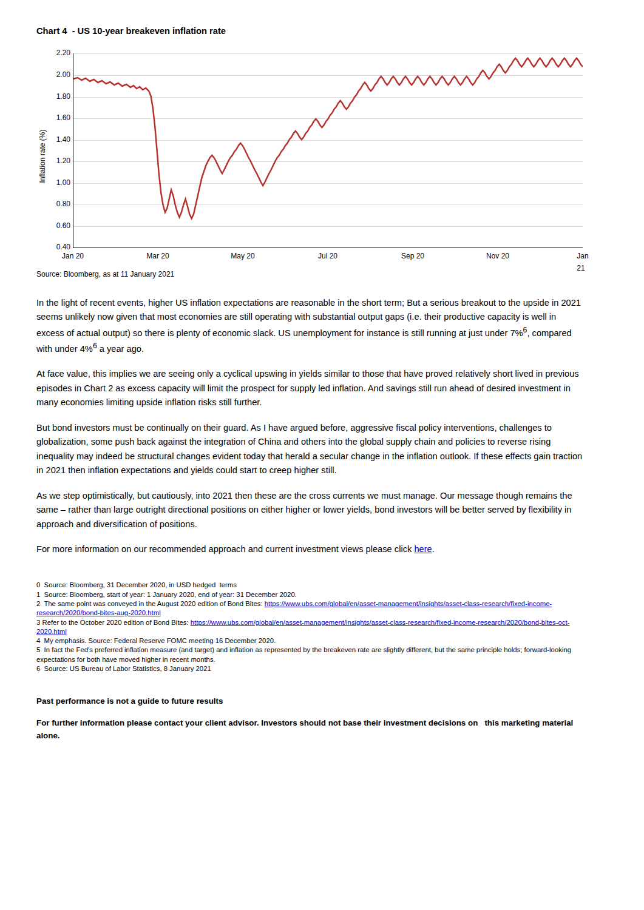Chart 4 - US 10-year breakeven inflation rate
Inflation rate (%)
2.20 2.00 1.80 1.60 1.40 1.20 1.00 0.80 0.60 0.40
Jan 20 Mar 20 May 20 Jul 20 Sep 20 Nov 20 Jan 21
Source: Bloomberg, as at 11 January 2021
In the light of recent events, higher US inflation expectations are reasonable in the short term; But a serious breakout to the upside in 2021 seems unlikely now given that most economies are still operating with substantial output gaps (i.e. their productive capacity is well in excess of actual output) so there is plenty of economic slack. US unemployment for instance is still running at just under 7%6, compared with under 4%6 a year ago.
At face value, this implies we are seeing only a cyclical upswing in yields similar to those that have proved relatively short lived in previous episodes in Chart 2 as excess capacity will limit the prospect for supply led inflation. And savings still run ahead of desired investment in many economies limiting upside inflation risks still further.
But bond investors must be continually on their guard. As I have argued before, aggressive fiscal policy interventions, challenges to globalization, some push back against the integration of China and others into the global supply chain and policies to reverse rising inequality may indeed be structural changes evident today that herald a secular change in the inflation outlook. If these effects gain traction in 2021 then inflation expectations and yields could start to creep higher still.
As we step optimistically, but cautiously, into 2021 then these are the cross currents we must manage. Our message though remains the same – rather than large outright directional positions on either higher or lower yields, bond investors will be better served by flexibility in approach and diversification of positions.
For more information on our recommended approach and current investment views please click here.
0 Source: Bloomberg, 31 December 2020, in USD hedged terms
1 Source: Bloomberg, start of year: 1 January 2020, end of year: 31 December 2020.
2 The same point was conveyed in the August 2020 edition of Bond Bites: https://www.ubs.com/global/en/asset-management/insights/asset-class-research/fixed-income-research/2020/bond-bites-aug-2020.html
3 Refer to the October 2020 edition of Bond Bites: https://www.ubs.com/global/en/asset-management/insights/asset-class-research/fixed-income-research/2020/bond-bites-oct-2020.html
4 My emphasis. Source: Federal Reserve FOMC meeting 16 December 2020.
5 In fact the Fed's preferred inflation measure (and target) and inflation as represented by the breakeven rate are slightly different, but the same principle holds; forward-looking expectations for both have moved higher in recent months.
6 Source: US Bureau of Labor Statistics, 8 January 2021
Past performance is not a guide to future results
For further information please contact your client advisor. Investors should not base their investment decisions on this marketing material alone.